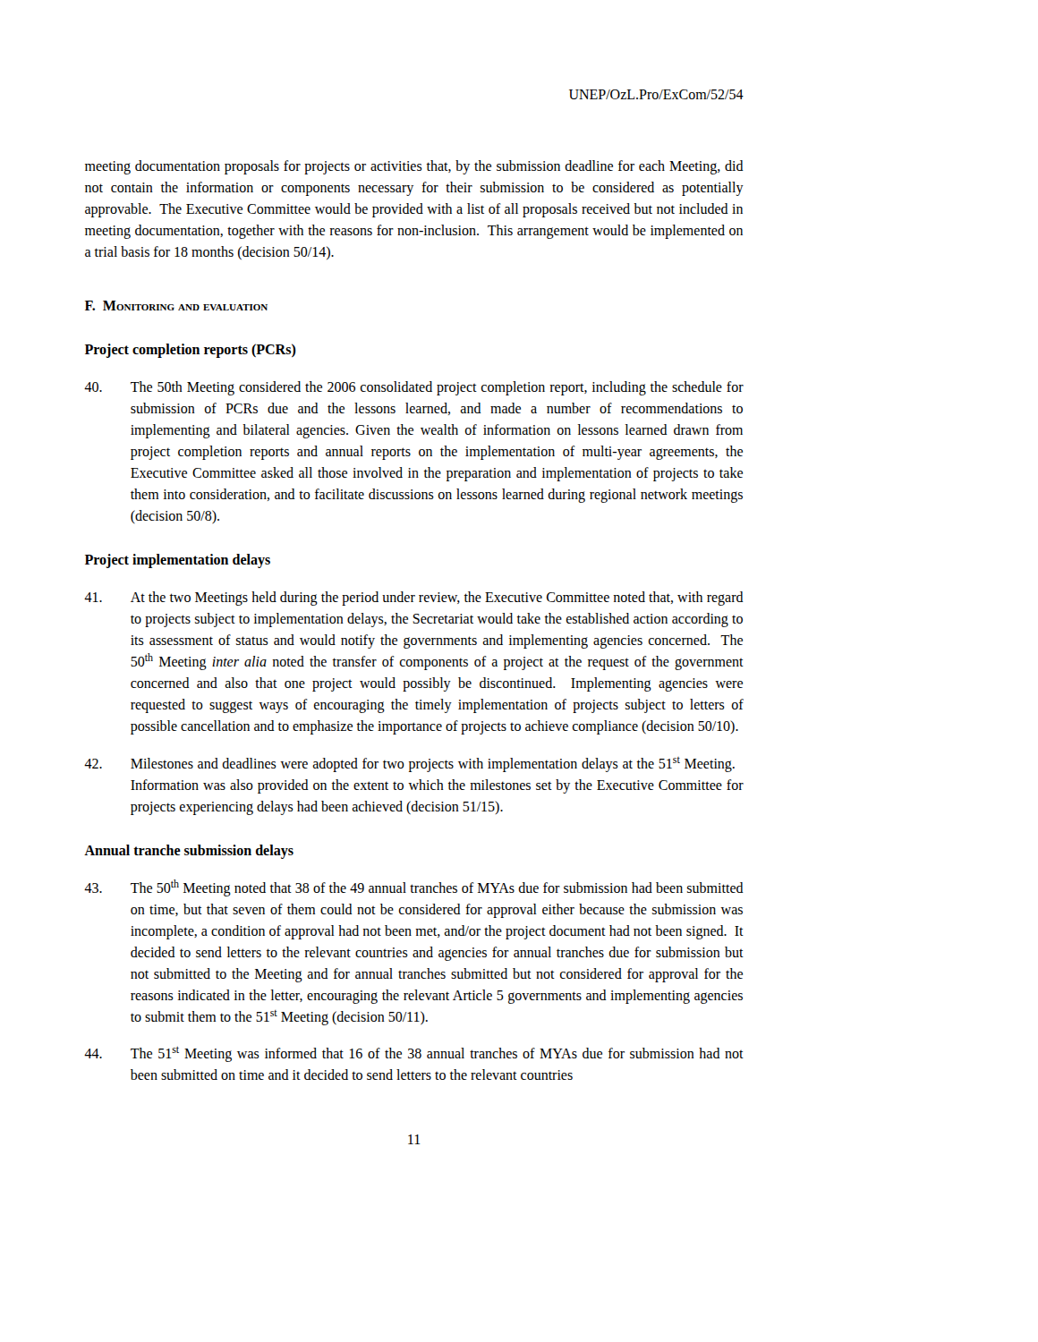UNEP/OzL.Pro/ExCom/52/54
meeting documentation proposals for projects or activities that, by the submission deadline for each Meeting, did not contain the information or components necessary for their submission to be considered as potentially approvable. The Executive Committee would be provided with a list of all proposals received but not included in meeting documentation, together with the reasons for non-inclusion. This arrangement would be implemented on a trial basis for 18 months (decision 50/14).
F. Monitoring and evaluation
Project completion reports (PCRs)
40.
The 50th Meeting considered the 2006 consolidated project completion report, including the schedule for submission of PCRs due and the lessons learned, and made a number of recommendations to implementing and bilateral agencies. Given the wealth of information on lessons learned drawn from project completion reports and annual reports on the implementation of multi-year agreements, the Executive Committee asked all those involved in the preparation and implementation of projects to take them into consideration, and to facilitate discussions on lessons learned during regional network meetings (decision 50/8).
Project implementation delays
41.
At the two Meetings held during the period under review, the Executive Committee noted that, with regard to projects subject to implementation delays, the Secretariat would take the established action according to its assessment of status and would notify the governments and implementing agencies concerned. The 50th Meeting inter alia noted the transfer of components of a project at the request of the government concerned and also that one project would possibly be discontinued. Implementing agencies were requested to suggest ways of encouraging the timely implementation of projects subject to letters of possible cancellation and to emphasize the importance of projects to achieve compliance (decision 50/10).
42.
Milestones and deadlines were adopted for two projects with implementation delays at the 51st Meeting. Information was also provided on the extent to which the milestones set by the Executive Committee for projects experiencing delays had been achieved (decision 51/15).
Annual tranche submission delays
43.
The 50th Meeting noted that 38 of the 49 annual tranches of MYAs due for submission had been submitted on time, but that seven of them could not be considered for approval either because the submission was incomplete, a condition of approval had not been met, and/or the project document had not been signed. It decided to send letters to the relevant countries and agencies for annual tranches due for submission but not submitted to the Meeting and for annual tranches submitted but not considered for approval for the reasons indicated in the letter, encouraging the relevant Article 5 governments and implementing agencies to submit them to the 51st Meeting (decision 50/11).
44.
The 51st Meeting was informed that 16 of the 38 annual tranches of MYAs due for submission had not been submitted on time and it decided to send letters to the relevant countries
11